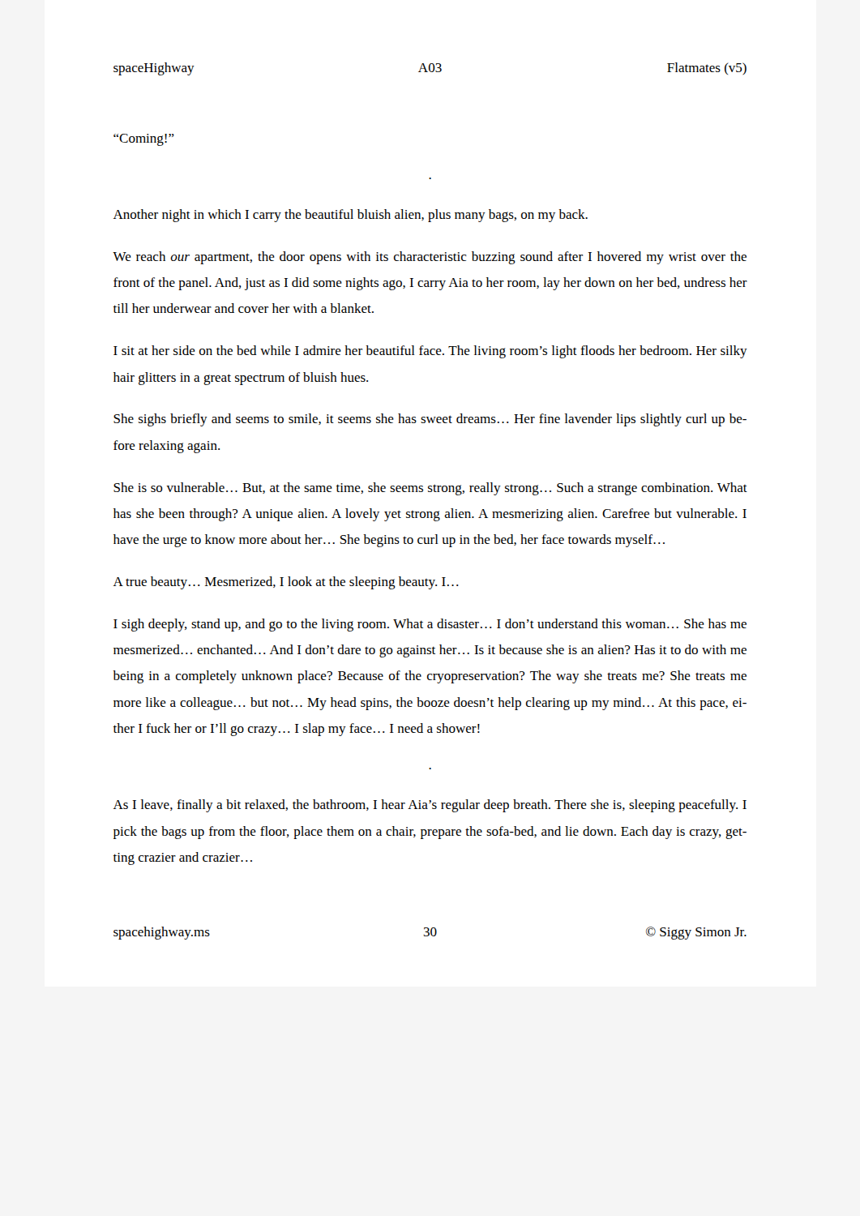spaceHighway
A03
Flatmates (v5)
“Coming!”
.
Another night in which I carry the beautiful bluish alien, plus many bags, on my back.
We reach our apartment, the door opens with its characteristic buzzing sound after I hovered my wrist over the front of the panel. And, just as I did some nights ago, I carry Aia to her room, lay her down on her bed, undress her till her underwear and cover her with a blanket.
I sit at her side on the bed while I admire her beautiful face. The living room’s light floods her bedroom. Her silky hair glitters in a great spectrum of bluish hues.
She sighs briefly and seems to smile, it seems she has sweet dreams… Her fine lavender lips slightly curl up before relaxing again.
She is so vulnerable… But, at the same time, she seems strong, really strong… Such a strange combination. What has she been through? A unique alien. A lovely yet strong alien. A mesmerizing alien. Carefree but vulnerable. I have the urge to know more about her… She begins to curl up in the bed, her face towards myself…
A true beauty… Mesmerized, I look at the sleeping beauty. I…
I sigh deeply, stand up, and go to the living room. What a disaster… I don’t understand this woman… She has me mesmerized… enchanted… And I don’t dare to go against her… Is it because she is an alien? Has it to do with me being in a completely unknown place? Because of the cryopreservation? The way she treats me? She treats me more like a colleague… but not… My head spins, the booze doesn’t help clearing up my mind… At this pace, either I fuck her or I’ll go crazy… I slap my face… I need a shower!
.
As I leave, finally a bit relaxed, the bathroom, I hear Aia’s regular deep breath. There she is, sleeping peacefully. I pick the bags up from the floor, place them on a chair, prepare the sofa-bed, and lie down. Each day is crazy, getting crazier and crazier…
spacehighway.ms
30
© Siggy Simon Jr.